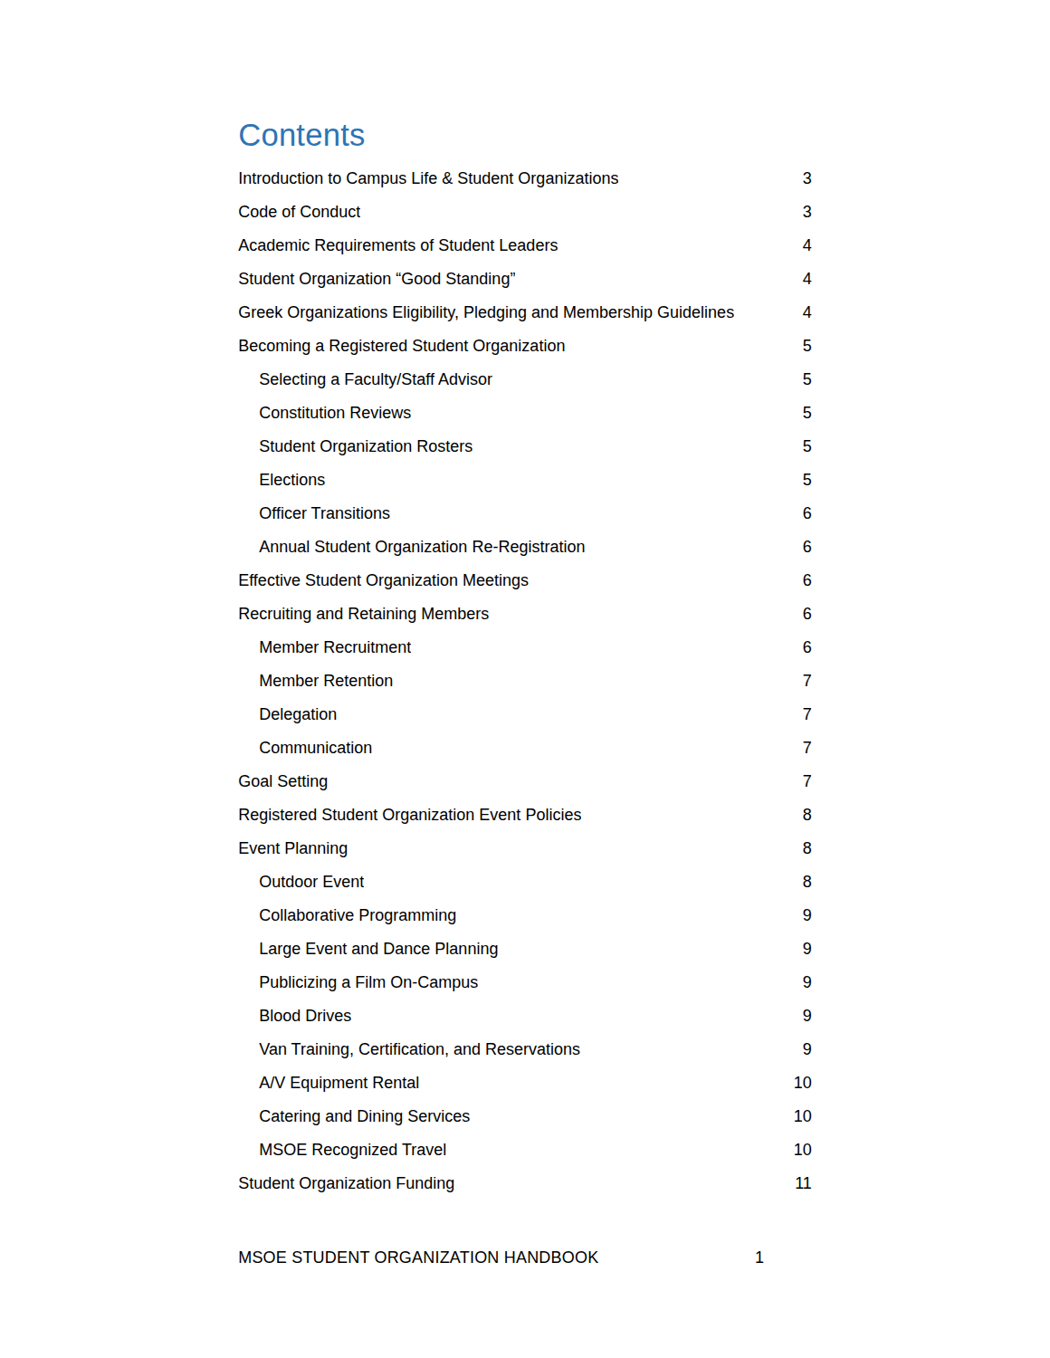Contents
Introduction to Campus Life & Student Organizations 3
Code of Conduct 3
Academic Requirements of Student Leaders 4
Student Organization “Good Standing” 4
Greek Organizations Eligibility, Pledging and Membership Guidelines 4
Becoming a Registered Student Organization 5
Selecting a Faculty/Staff Advisor 5
Constitution Reviews 5
Student Organization Rosters 5
Elections 5
Officer Transitions 6
Annual Student Organization Re-Registration 6
Effective Student Organization Meetings 6
Recruiting and Retaining Members 6
Member Recruitment 6
Member Retention 7
Delegation 7
Communication 7
Goal Setting 7
Registered Student Organization Event Policies 8
Event Planning 8
Outdoor Event 8
Collaborative Programming 9
Large Event and Dance Planning 9
Publicizing a Film On-Campus 9
Blood Drives 9
Van Training, Certification, and Reservations 9
A/V Equipment Rental 10
Catering and Dining Services 10
MSOE Recognized Travel 10
Student Organization Funding 11
MSOE STUDENT ORGANIZATION HANDBOOK 1